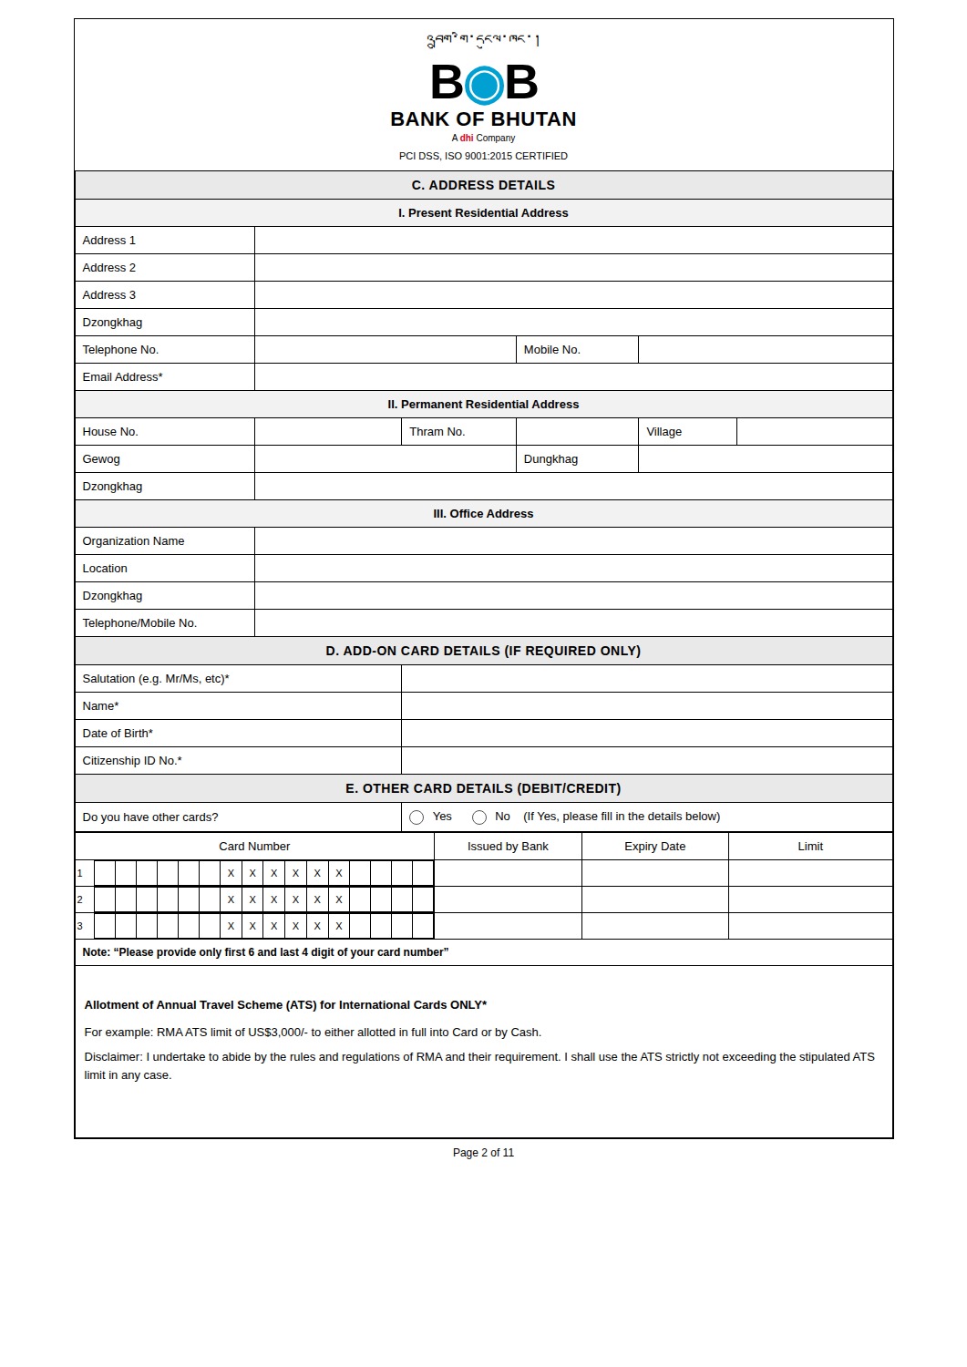འབྲུག་གི་དངུལ་ཁང་།
B◉B
BANK OF BHUTAN
A dhi Company
PCI DSS, ISO 9001:2015 CERTIFIED
| C. ADDRESS DETAILS |
| I. Present Residential Address |
| Address 1 | |
| Address 2 | |
| Address 3 | |
| Dzongkhag | |
| Telephone No. | | Mobile No. | |
| Email Address* | |
| II. Permanent Residential Address |
| House No. | | Thram No. | | Village | |
| Gewog | | Dungkhag | |
| Dzongkhag | |
| III. Office Address |
| Organization Name | |
| Location | |
| Dzongkhag | |
| Telephone/Mobile No. | |
| D. ADD-ON CARD DETAILS (IF REQUIRED ONLY) |
| Salutation (e.g. Mr/Ms, etc)* | |
| Name* | |
| Date of Birth* | |
| Citizenship ID No.* | |
| E. OTHER CARD DETAILS (DEBIT/CREDIT) |
| Do you have other cards? | Yes No (If Yes, please fill in the details below) |
| Card Number | Issued by Bank | Expiry Date | Limit |
| / 1 / / / / / / / X / X / X / X / X / X / / / / / | | | |
| / 2 / / / / / / / X / X / X / X / X / X / / / / / | | | |
| / 3 / / / / / / / X / X / X / X / X / X / / / / / | | | |
| Note: “Please provide only first 6 and last 4 digit of your card number” |
Allotment of Annual Travel Scheme (ATS) for International Cards ONLY*
For example: RMA ATS limit of US$3,000/- to either allotted in full into Card or by Cash.
Disclaimer: I undertake to abide by the rules and regulations of RMA and their requirement. I shall use the ATS strictly not exceeding the stipulated ATS limit in any case.
Page 2 of 11